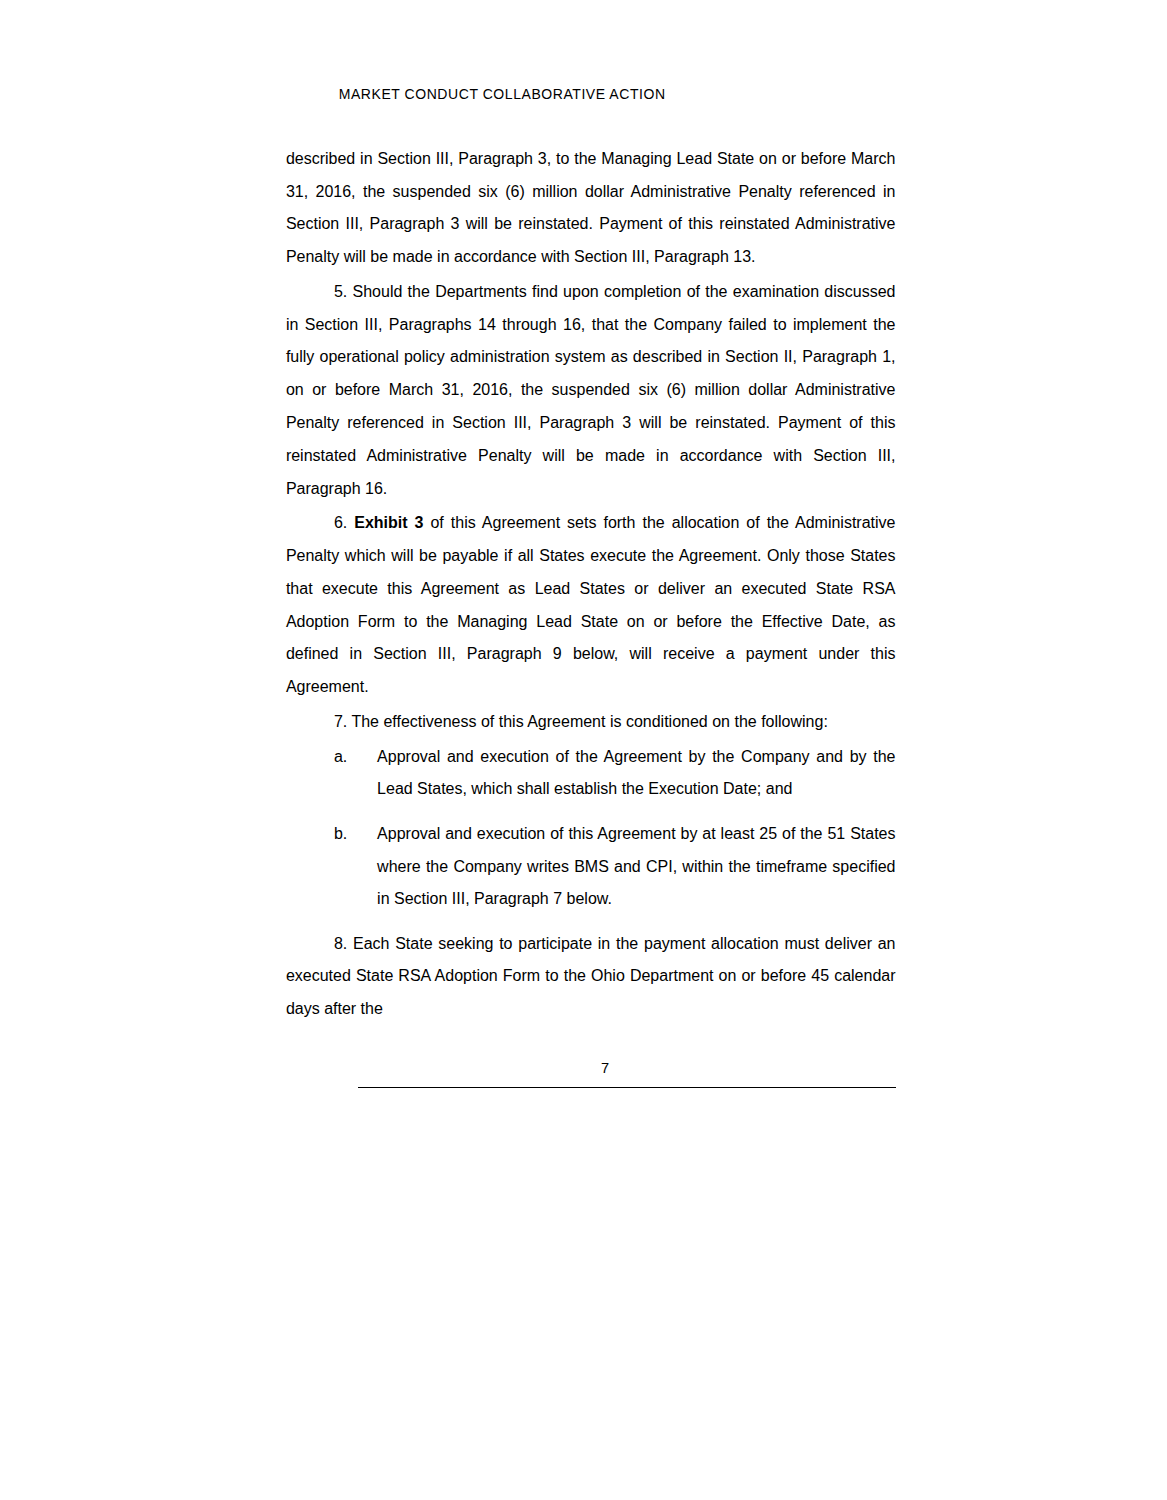MARKET CONDUCT COLLABORATIVE ACTION
described in Section III, Paragraph 3, to the Managing Lead State on or before March 31, 2016, the suspended six (6) million dollar Administrative Penalty referenced in Section III, Paragraph 3 will be reinstated. Payment of this reinstated Administrative Penalty will be made in accordance with Section III, Paragraph 13.
5. Should the Departments find upon completion of the examination discussed in Section III, Paragraphs 14 through 16, that the Company failed to implement the fully operational policy administration system as described in Section II, Paragraph 1, on or before March 31, 2016, the suspended six (6) million dollar Administrative Penalty referenced in Section III, Paragraph 3 will be reinstated. Payment of this reinstated Administrative Penalty will be made in accordance with Section III, Paragraph 16.
6. Exhibit 3 of this Agreement sets forth the allocation of the Administrative Penalty which will be payable if all States execute the Agreement. Only those States that execute this Agreement as Lead States or deliver an executed State RSA Adoption Form to the Managing Lead State on or before the Effective Date, as defined in Section III, Paragraph 9 below, will receive a payment under this Agreement.
7. The effectiveness of this Agreement is conditioned on the following:
a. Approval and execution of the Agreement by the Company and by the Lead States, which shall establish the Execution Date; and
b. Approval and execution of this Agreement by at least 25 of the 51 States where the Company writes BMS and CPI, within the timeframe specified in Section III, Paragraph 7 below.
8. Each State seeking to participate in the payment allocation must deliver an executed State RSA Adoption Form to the Ohio Department on or before 45 calendar days after the
7